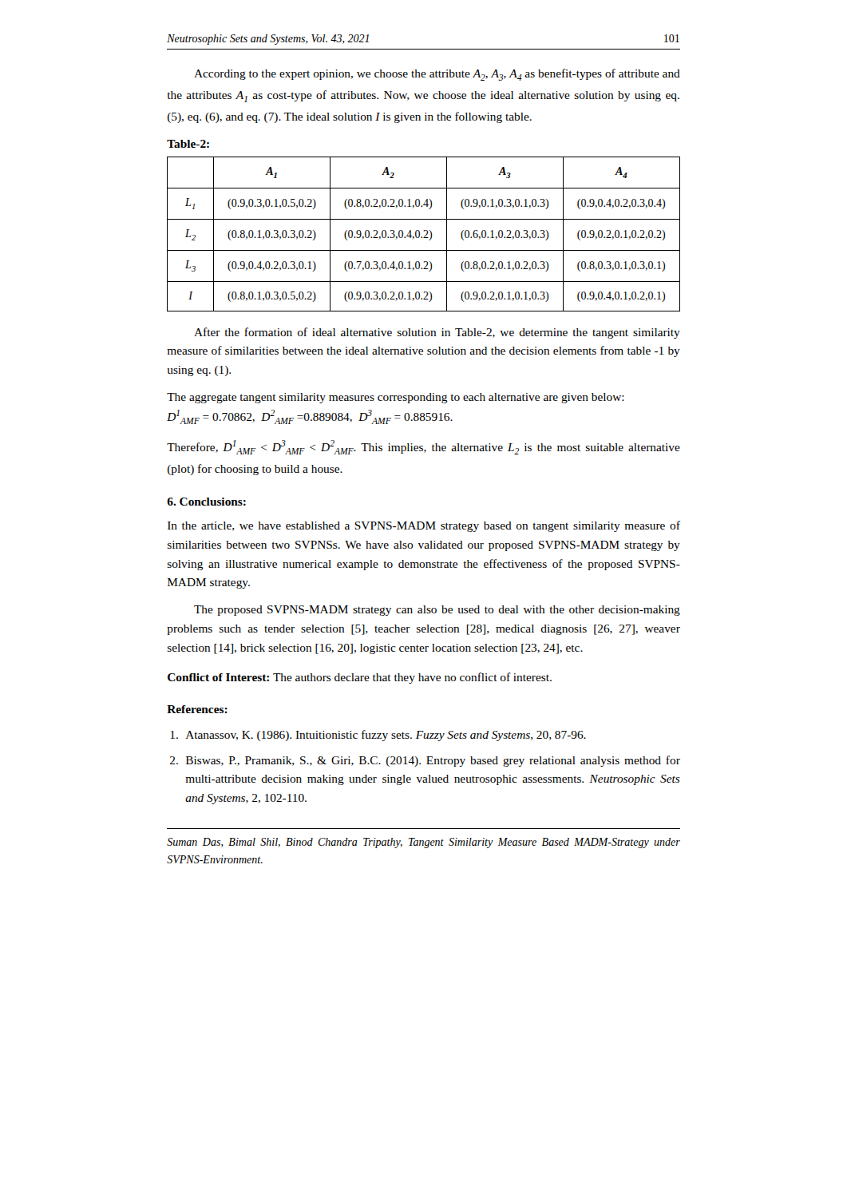Neutrosophic Sets and Systems, Vol. 43, 2021 101
According to the expert opinion, we choose the attribute A2, A3, A4 as benefit-types of attribute and the attributes A1 as cost-type of attributes. Now, we choose the ideal alternative solution by using eq. (5), eq. (6), and eq. (7). The ideal solution I is given in the following table.
Table-2:
| | A 1 | A 2 | A 3 | A 4 |
| --- | --- | --- | --- | --- |
| L 1 | (0.9,0.3,0.1,0.5,0.2) | (0.8,0.2,0.2,0.1,0.4) | (0.9,0.1,0.3,0.1,0.3) | (0.9,0.4,0.2,0.3,0.4) |
| L 2 | (0.8,0.1,0.3,0.3,0.2) | (0.9,0.2,0.3,0.4,0.2) | (0.6,0.1,0.2,0.3,0.3) | (0.9,0.2,0.1,0.2,0.2) |
| L 3 | (0.9,0.4,0.2,0.3,0.1) | (0.7,0.3,0.4,0.1,0.2) | (0.8,0.2,0.1,0.2,0.3) | (0.8,0.3,0.1,0.3,0.1) |
| I | (0.8,0.1,0.3,0.5,0.2) | (0.9,0.3,0.2,0.1,0.2) | (0.9,0.2,0.1,0.1,0.3) | (0.9,0.4,0.1,0.2,0.1) |
After the formation of ideal alternative solution in Table-2, we determine the tangent similarity measure of similarities between the ideal alternative solution and the decision elements from table -1 by using eq. (1).
The aggregate tangent similarity measures corresponding to each alternative are given below:
D1 AMF = 0.70862, D2 AMF =0.889084, D3 AMF = 0.885916.
Therefore, D1 AMF < D3 AMF < D2 AMF. This implies, the alternative L2 is the most suitable alternative (plot) for choosing to build a house.
6. Conclusions:
In the article, we have established a SVPNS-MADM strategy based on tangent similarity measure of similarities between two SVPNSs. We have also validated our proposed SVPNS-MADM strategy by solving an illustrative numerical example to demonstrate the effectiveness of the proposed SVPNS-MADM strategy.
The proposed SVPNS-MADM strategy can also be used to deal with the other decision-making problems such as tender selection [5], teacher selection [28], medical diagnosis [26, 27], weaver selection [14], brick selection [16, 20], logistic center location selection [23, 24], etc.
Conflict of Interest: The authors declare that they have no conflict of interest.
References:
Atanassov, K. (1986). Intuitionistic fuzzy sets. Fuzzy Sets and Systems, 20, 87-96.
Biswas, P., Pramanik, S., & Giri, B.C. (2014). Entropy based grey relational analysis method for multi-attribute decision making under single valued neutrosophic assessments. Neutrosophic Sets and Systems, 2, 102-110.
Suman Das, Bimal Shil, Binod Chandra Tripathy, Tangent Similarity Measure Based MADM-Strategy under SVPNS-Environment.